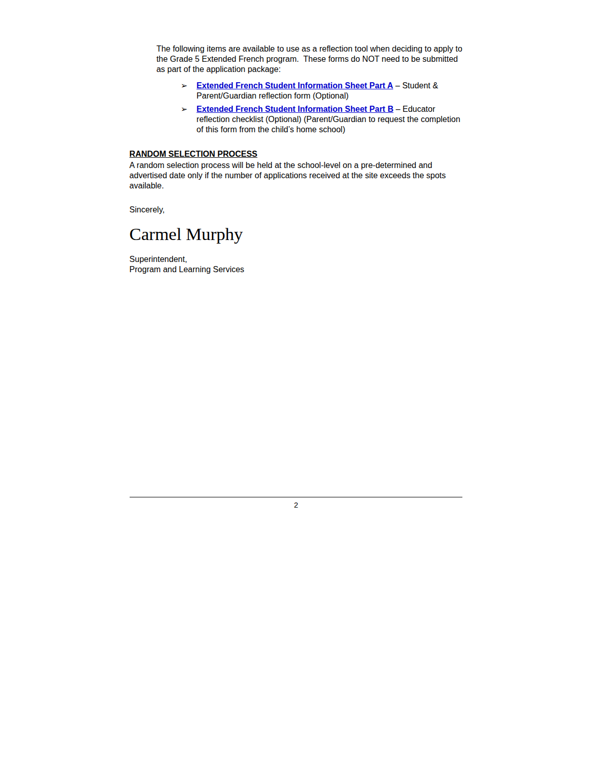The following items are available to use as a reflection tool when deciding to apply to the Grade 5 Extended French program. These forms do NOT need to be submitted as part of the application package:
Extended French Student Information Sheet Part A – Student & Parent/Guardian reflection form (Optional)
Extended French Student Information Sheet Part B – Educator reflection checklist (Optional) (Parent/Guardian to request the completion of this form from the child’s home school)
RANDOM SELECTION PROCESS
A random selection process will be held at the school-level on a pre-determined and advertised date only if the number of applications received at the site exceeds the spots available.
Sincerely,
Carmel Murphy
Superintendent,
Program and Learning Services
2